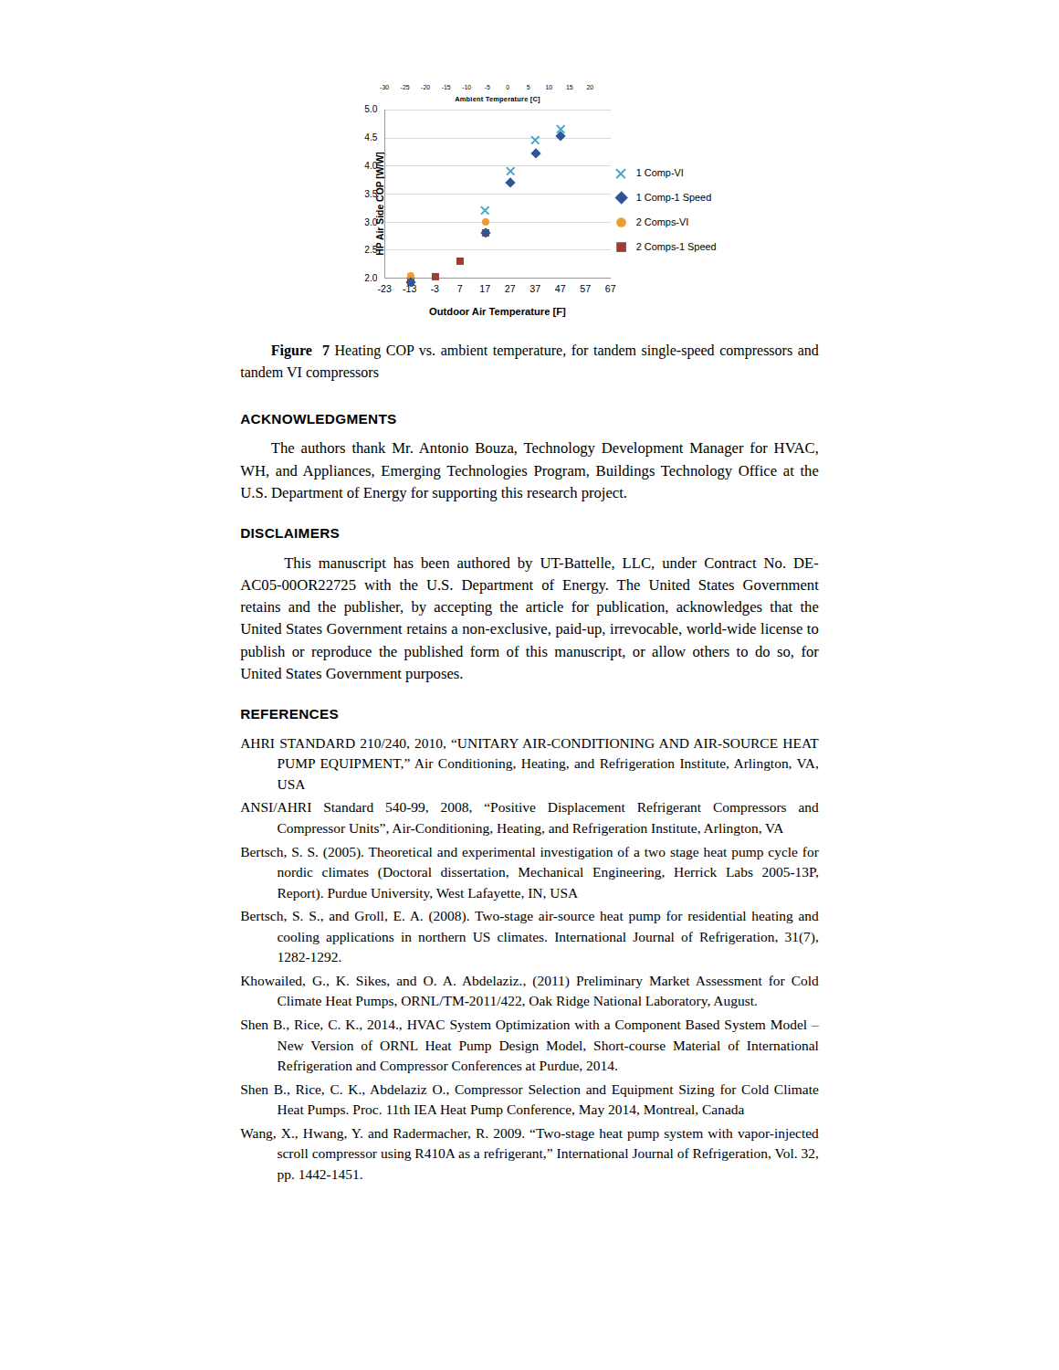-30 -25 -20 -15 -10 -5 0 5 10 15 20
Ambient Temperature [C]
HP Air Side COP [W/W]
5.0 4.5 4.0 3.5 3.0 2.5 2.0
-23 -13 -3 7 17 27 37 47 57 67
Outdoor Air Temperature [F]
1 Comp-VI
1 Comp-1 Speed
2 Comps-VI
2 Comps-1 Speed
Figure 7 Heating COP vs. ambient temperature, for tandem single-speed compressors and tandem VI compressors
ACKNOWLEDGMENTS
The authors thank Mr. Antonio Bouza, Technology Development Manager for HVAC, WH, and Appliances, Emerging Technologies Program, Buildings Technology Office at the U.S. Department of Energy for supporting this research project.
DISCLAIMERS
This manuscript has been authored by UT-Battelle, LLC, under Contract No. DE-AC05-00OR22725 with the U.S. Department of Energy. The United States Government retains and the publisher, by accepting the article for publication, acknowledges that the United States Government retains a non-exclusive, paid-up, irrevocable, world-wide license to publish or reproduce the published form of this manuscript, or allow others to do so, for United States Government purposes.
REFERENCES
AHRI STANDARD 210/240, 2010, “UNITARY AIR-CONDITIONING AND AIR-SOURCE HEAT PUMP EQUIPMENT,” Air Conditioning, Heating, and Refrigeration Institute, Arlington, VA, USA
ANSI/AHRI Standard 540-99, 2008, “Positive Displacement Refrigerant Compressors and Compressor Units”, Air-Conditioning, Heating, and Refrigeration Institute, Arlington, VA
Bertsch, S. S. (2005). Theoretical and experimental investigation of a two stage heat pump cycle for nordic climates (Doctoral dissertation, Mechanical Engineering, Herrick Labs 2005-13P, Report). Purdue University, West Lafayette, IN, USA
Bertsch, S. S., and Groll, E. A. (2008). Two-stage air-source heat pump for residential heating and cooling applications in northern US climates. International Journal of Refrigeration, 31(7), 1282-1292.
Khowailed, G., K. Sikes, and O. A. Abdelaziz., (2011) Preliminary Market Assessment for Cold Climate Heat Pumps, ORNL/TM-2011/422, Oak Ridge National Laboratory, August.
Shen B., Rice, C. K., 2014., HVAC System Optimization with a Component Based System Model – New Version of ORNL Heat Pump Design Model, Short-course Material of International Refrigeration and Compressor Conferences at Purdue, 2014.
Shen B., Rice, C. K., Abdelaziz O., Compressor Selection and Equipment Sizing for Cold Climate Heat Pumps. Proc. 11th IEA Heat Pump Conference, May 2014, Montreal, Canada
Wang, X., Hwang, Y. and Radermacher, R. 2009. “Two-stage heat pump system with vapor-injected scroll compressor using R410A as a refrigerant,” International Journal of Refrigeration, Vol. 32, pp. 1442-1451.